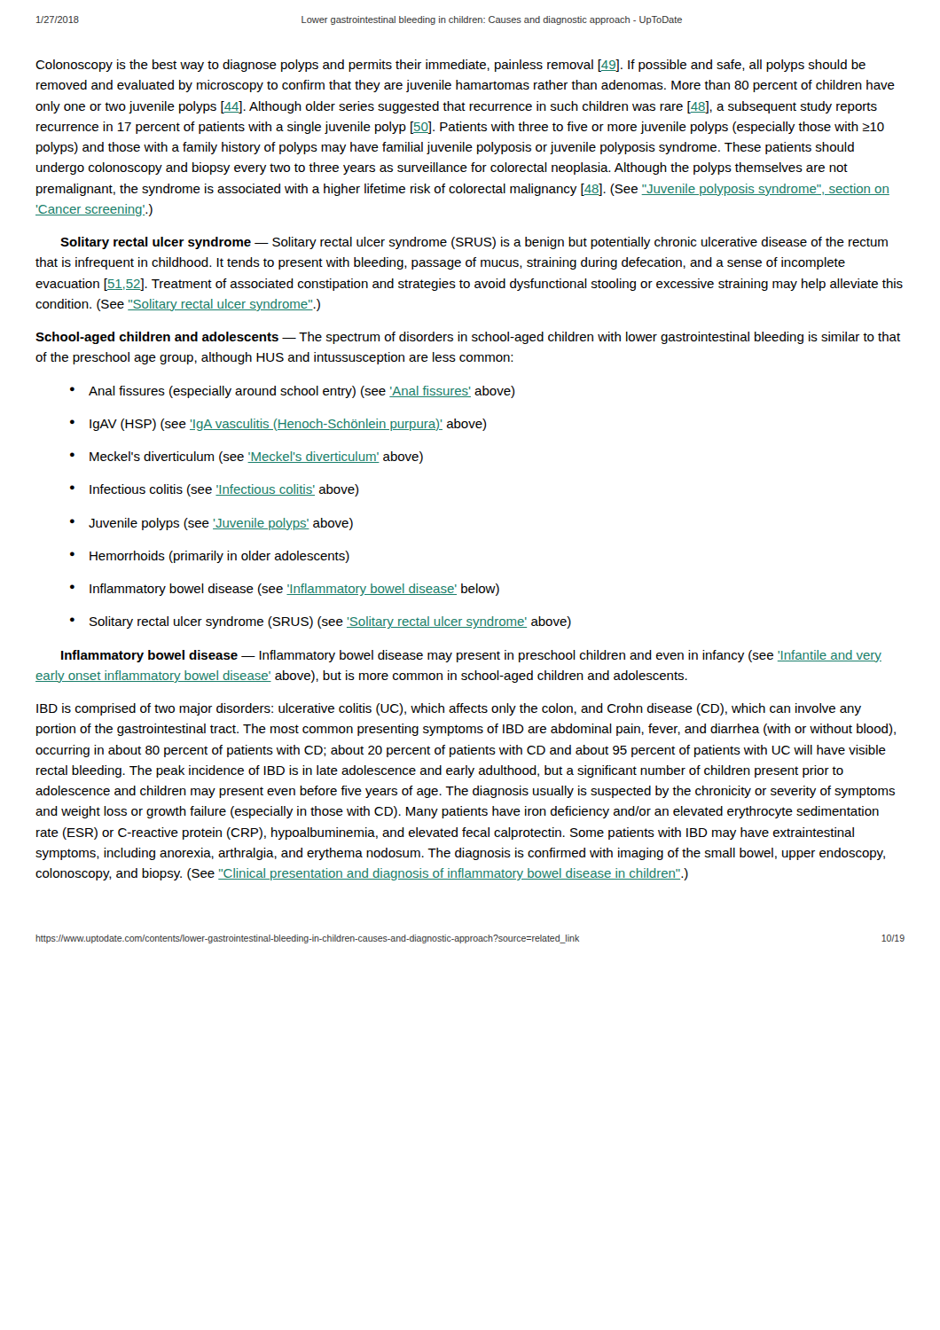1/27/2018
Lower gastrointestinal bleeding in children: Causes and diagnostic approach - UpToDate
Colonoscopy is the best way to diagnose polyps and permits their immediate, painless removal [49]. If possible and safe, all polyps should be removed and evaluated by microscopy to confirm that they are juvenile hamartomas rather than adenomas. More than 80 percent of children have only one or two juvenile polyps [44]. Although older series suggested that recurrence in such children was rare [48], a subsequent study reports recurrence in 17 percent of patients with a single juvenile polyp [50]. Patients with three to five or more juvenile polyps (especially those with ≥10 polyps) and those with a family history of polyps may have familial juvenile polyposis or juvenile polyposis syndrome. These patients should undergo colonoscopy and biopsy every two to three years as surveillance for colorectal neoplasia. Although the polyps themselves are not premalignant, the syndrome is associated with a higher lifetime risk of colorectal malignancy [48]. (See "Juvenile polyposis syndrome", section on 'Cancer screening'.)
Solitary rectal ulcer syndrome — Solitary rectal ulcer syndrome (SRUS) is a benign but potentially chronic ulcerative disease of the rectum that is infrequent in childhood. It tends to present with bleeding, passage of mucus, straining during defecation, and a sense of incomplete evacuation [51,52]. Treatment of associated constipation and strategies to avoid dysfunctional stooling or excessive straining may help alleviate this condition. (See "Solitary rectal ulcer syndrome".)
School-aged children and adolescents — The spectrum of disorders in school-aged children with lower gastrointestinal bleeding is similar to that of the preschool age group, although HUS and intussusception are less common:
Anal fissures (especially around school entry) (see 'Anal fissures' above)
IgAV (HSP) (see 'IgA vasculitis (Henoch-Schönlein purpura)' above)
Meckel's diverticulum (see 'Meckel's diverticulum' above)
Infectious colitis (see 'Infectious colitis' above)
Juvenile polyps (see 'Juvenile polyps' above)
Hemorrhoids (primarily in older adolescents)
Inflammatory bowel disease (see 'Inflammatory bowel disease' below)
Solitary rectal ulcer syndrome (SRUS) (see 'Solitary rectal ulcer syndrome' above)
Inflammatory bowel disease — Inflammatory bowel disease may present in preschool children and even in infancy (see 'Infantile and very early onset inflammatory bowel disease' above), but is more common in school-aged children and adolescents.
IBD is comprised of two major disorders: ulcerative colitis (UC), which affects only the colon, and Crohn disease (CD), which can involve any portion of the gastrointestinal tract. The most common presenting symptoms of IBD are abdominal pain, fever, and diarrhea (with or without blood), occurring in about 80 percent of patients with CD; about 20 percent of patients with CD and about 95 percent of patients with UC will have visible rectal bleeding. The peak incidence of IBD is in late adolescence and early adulthood, but a significant number of children present prior to adolescence and children may present even before five years of age. The diagnosis usually is suspected by the chronicity or severity of symptoms and weight loss or growth failure (especially in those with CD). Many patients have iron deficiency and/or an elevated erythrocyte sedimentation rate (ESR) or C-reactive protein (CRP), hypoalbuminemia, and elevated fecal calprotectin. Some patients with IBD may have extraintestinal symptoms, including anorexia, arthralgia, and erythema nodosum. The diagnosis is confirmed with imaging of the small bowel, upper endoscopy, colonoscopy, and biopsy. (See "Clinical presentation and diagnosis of inflammatory bowel disease in children".)
https://www.uptodate.com/contents/lower-gastrointestinal-bleeding-in-children-causes-and-diagnostic-approach?source=related_link
10/19